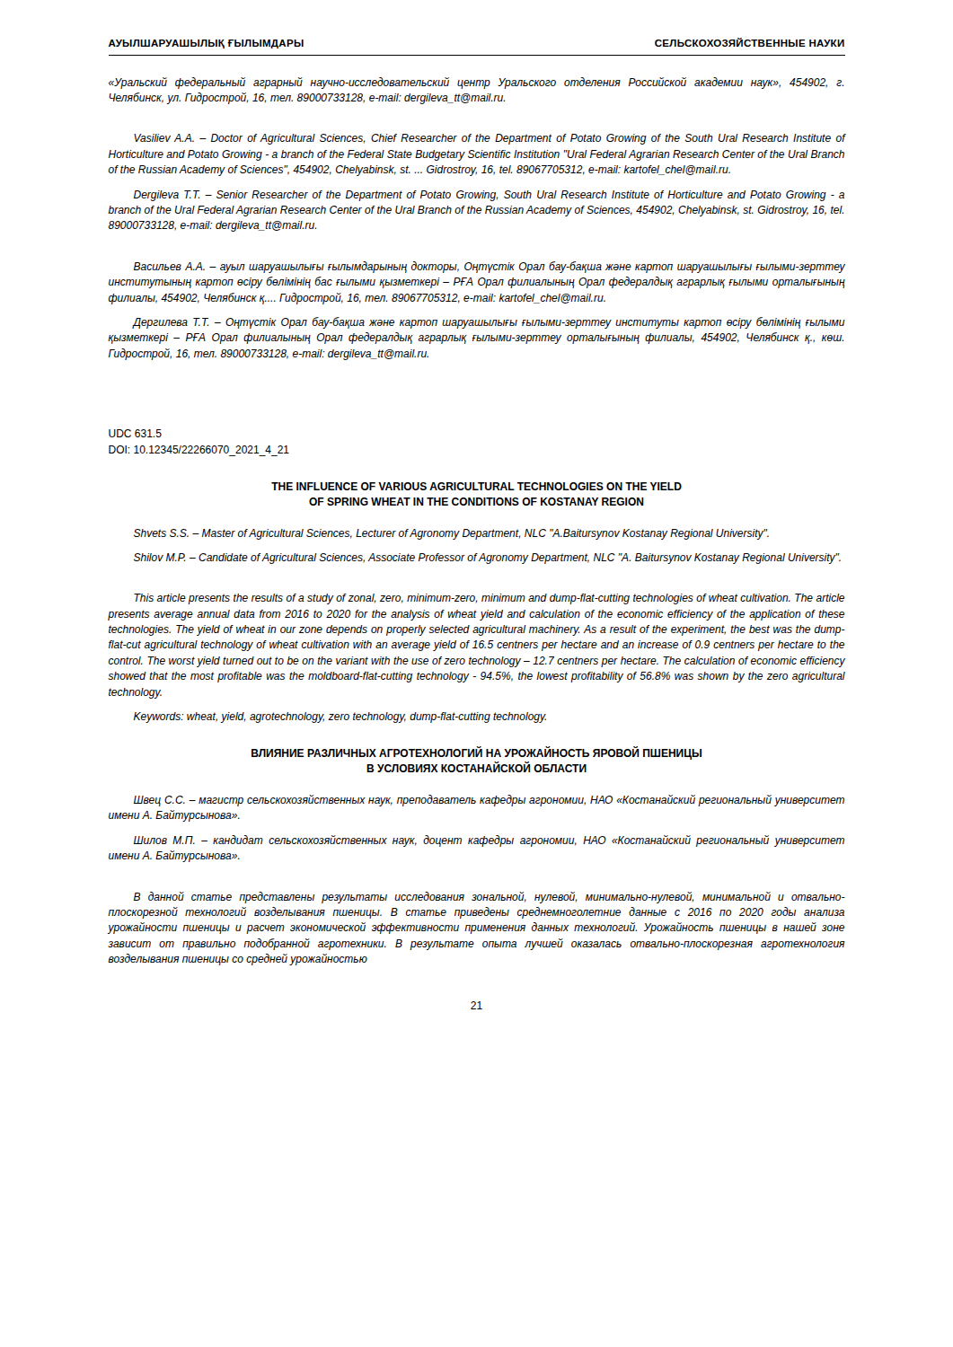АУЫЛШАРУАШЫЛЫҚ ҒЫЛЫМДАРЫ СЕЛЬСКОХОЗЯЙСТВЕННЫЕ НАУКИ
«Уральский федеральный аграрный научно-исследовательский центр Уральского отделения Российской академии наук», 454902, г. Челябинск, ул. Гидрострой, 16, тел. 89000733128, e-mail: dergileva_tt@mail.ru.
Vasiliev A.A. – Doctor of Agricultural Sciences, Chief Researcher of the Department of Potato Growing of the South Ural Research Institute of Horticulture and Potato Growing - a branch of the Federal State Budgetary Scientific Institution "Ural Federal Agrarian Research Center of the Ural Branch of the Russian Academy of Sciences", 454902, Chelyabinsk, st. ... Gidrostroy, 16, tel. 89067705312, e-mail: kartofel_chel@mail.ru.
Dergileva T.T. – Senior Researcher of the Department of Potato Growing, South Ural Research Institute of Horticulture and Potato Growing - a branch of the Ural Federal Agrarian Research Center of the Ural Branch of the Russian Academy of Sciences, 454902, Chelyabinsk, st. Gidrostroy, 16, tel. 89000733128, e-mail: dergileva_tt@mail.ru.
Васильев А.А. – ауыл шаруашылығы ғылымдарының докторы, Оңтүстік Орал бау-бақша және картоп шаруашылығы ғылыми-зерттеу институтының картоп өсіру бөлімінің бас ғылыми қызметкері – РҒА Орал филиалының Орал федералдық аграрлық ғылыми орталығының филиалы, 454902, Челябинск қ.... Гидрострой, 16, тел. 89067705312, e-mail: kartofel_chel@mail.ru.
Дергилева Т.Т. – Оңтүстік Орал бау-бақша және картоп шаруашылығы ғылыми-зерттеу институты картоп өсіру бөлімінің ғылыми қызметкері – РҒА Орал филиалының Орал федералдық аграрлық ғылыми-зерттеу орталығының филиалы, 454902, Челябинск қ., көш. Гидрострой, 16, тел. 89000733128, e-mail: dergileva_tt@mail.ru.
UDC 631.5
DOI: 10.12345/22266070_2021_4_21
The influence of various agricultural technologies on the yield
of spring wheat in the conditions of Kostanay region
Shvets S.S. – Master of Agricultural Sciences, Lecturer of Agronomy Department, NLC "A.Baitursynov Kostanay Regional University".
Shilov M.P. – Candidate of Agricultural Sciences, Associate Professor of Agronomy Department, NLC "A. Baitursynov Kostanay Regional University".
This article presents the results of a study of zonal, zero, minimum-zero, minimum and dump-flat-cutting technologies of wheat cultivation. The article presents average annual data from 2016 to 2020 for the analysis of wheat yield and calculation of the economic efficiency of the application of these technologies. The yield of wheat in our zone depends on properly selected agricultural machinery. As a result of the experiment, the best was the dump-flat-cut agricultural technology of wheat cultivation with an average yield of 16.5 centners per hectare and an increase of 0.9 centners per hectare to the control. The worst yield turned out to be on the variant with the use of zero technology – 12.7 centners per hectare. The calculation of economic efficiency showed that the most profitable was the moldboard-flat-cutting technology - 94.5%, the lowest profitability of 56.8% was shown by the zero agricultural technology.
Keywords: wheat, yield, agrotechnology, zero technology, dump-flat-cutting technology.
Влияние различных агротехнологий на урожайность яровой пшеницы
в условиях Костанайской области
Швец С.С. – магистр сельскохозяйственных наук, преподаватель кафедры агрономии, НАО «Костанайский региональный университет имени А. Байтурсынова».
Шилов М.П. – кандидат сельскохозяйственных наук, доцент кафедры агрономии, НАО «Костанайский региональный университет имени А. Байтурсынова».
В данной статье представлены результаты исследования зональной, нулевой, минимально-нулевой, минимальной и отвально-плоскорезной технологий возделывания пшеницы. В статье приведены среднемноголетние данные с 2016 по 2020 годы анализа урожайности пшеницы и расчет экономической эффективности применения данных технологий. Урожайность пшеницы в нашей зоне зависит от правильно подобранной агротехники. В результате опыта лучшей оказалась отвально-плоскорезная агротехнология возделывания пшеницы со средней урожайностью
21